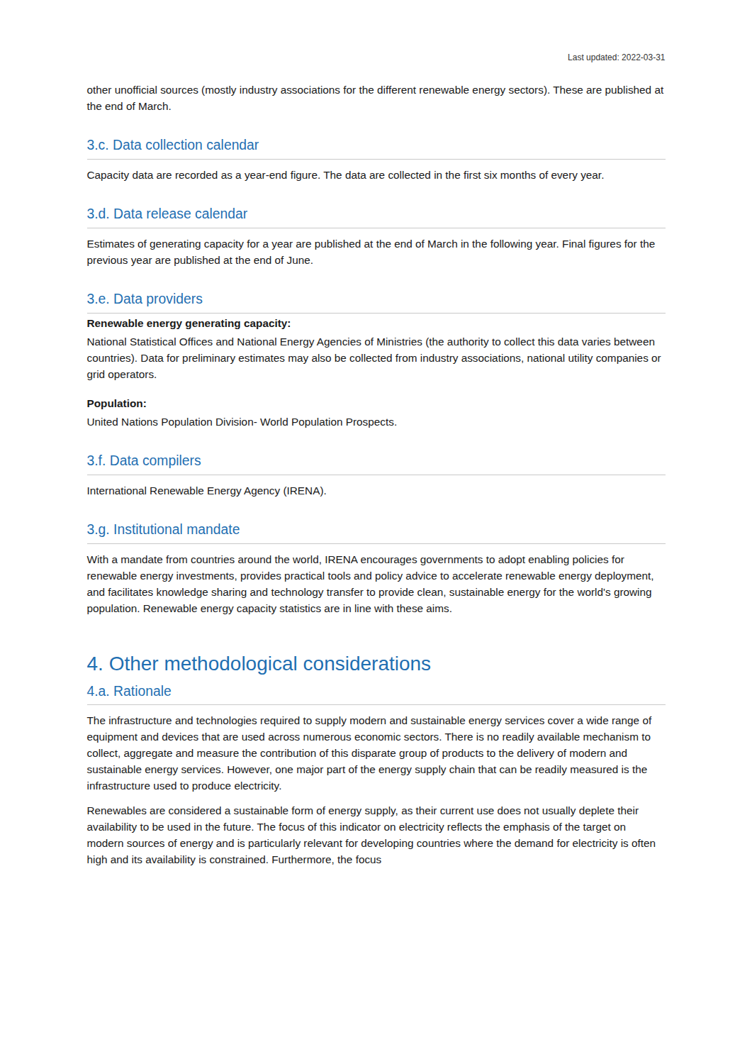Last updated: 2022-03-31
other unofficial sources (mostly industry associations for the different renewable energy sectors). These are published at the end of March.
3.c. Data collection calendar
Capacity data are recorded as a year-end figure. The data are collected in the first six months of every year.
3.d. Data release calendar
Estimates of generating capacity for a year are published at the end of March in the following year. Final figures for the previous year are published at the end of June.
3.e. Data providers
Renewable energy generating capacity:
National Statistical Offices and National Energy Agencies of Ministries (the authority to collect this data varies between countries). Data for preliminary estimates may also be collected from industry associations, national utility companies or grid operators.
Population:
United Nations Population Division- World Population Prospects.
3.f. Data compilers
International Renewable Energy Agency (IRENA).
3.g. Institutional mandate
With a mandate from countries around the world, IRENA encourages governments to adopt enabling policies for renewable energy investments, provides practical tools and policy advice to accelerate renewable energy deployment, and facilitates knowledge sharing and technology transfer to provide clean, sustainable energy for the world's growing population. Renewable energy capacity statistics are in line with these aims.
4. Other methodological considerations
4.a. Rationale
The infrastructure and technologies required to supply modern and sustainable energy services cover a wide range of equipment and devices that are used across numerous economic sectors. There is no readily available mechanism to collect, aggregate and measure the contribution of this disparate group of products to the delivery of modern and sustainable energy services. However, one major part of the energy supply chain that can be readily measured is the infrastructure used to produce electricity.
Renewables are considered a sustainable form of energy supply, as their current use does not usually deplete their availability to be used in the future. The focus of this indicator on electricity reflects the emphasis of the target on modern sources of energy and is particularly relevant for developing countries where the demand for electricity is often high and its availability is constrained. Furthermore, the focus